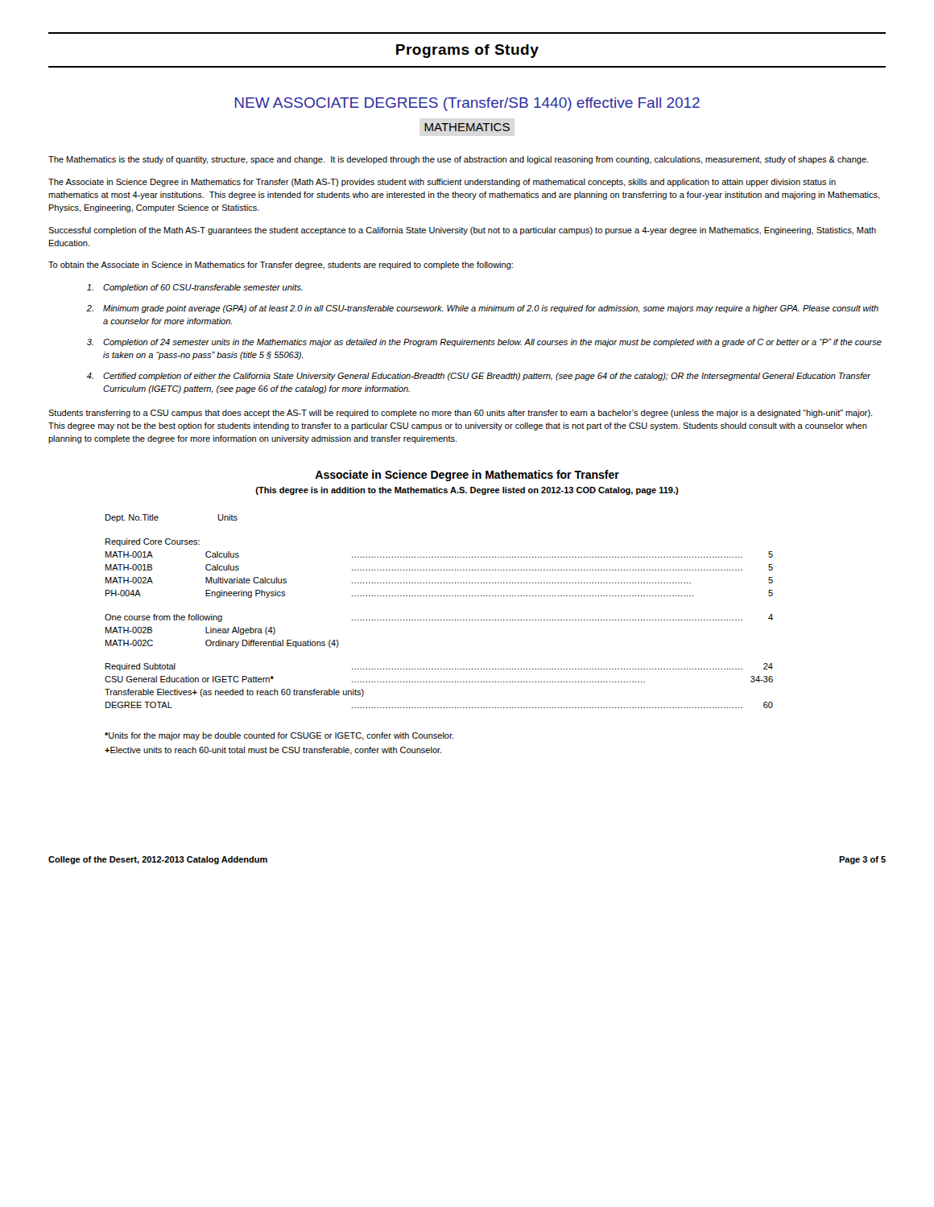Programs of Study
NEW ASSOCIATE DEGREES (Transfer/SB 1440) effective Fall 2012
MATHEMATICS
The Mathematics is the study of quantity, structure, space and change. It is developed through the use of abstraction and logical reasoning from counting, calculations, measurement, study of shapes & change.
The Associate in Science Degree in Mathematics for Transfer (Math AS-T) provides student with sufficient understanding of mathematical concepts, skills and application to attain upper division status in mathematics at most 4-year institutions. This degree is intended for students who are interested in the theory of mathematics and are planning on transferring to a four-year institution and majoring in Mathematics, Physics, Engineering, Computer Science or Statistics.
Successful completion of the Math AS-T guarantees the student acceptance to a California State University (but not to a particular campus) to pursue a 4-year degree in Mathematics, Engineering, Statistics, Math Education.
To obtain the Associate in Science in Mathematics for Transfer degree, students are required to complete the following:
Completion of 60 CSU-transferable semester units.
Minimum grade point average (GPA) of at least 2.0 in all CSU-transferable coursework. While a minimum of 2.0 is required for admission, some majors may require a higher GPA. Please consult with a counselor for more information.
Completion of 24 semester units in the Mathematics major as detailed in the Program Requirements below. All courses in the major must be completed with a grade of C or better or a “P” if the course is taken on a “pass-no pass” basis (title 5 § 55063).
Certified completion of either the California State University General Education-Breadth (CSU GE Breadth) pattern, (see page 64 of the catalog); OR the Intersegmental General Education Transfer Curriculum (IGETC) pattern, (see page 66 of the catalog) for more information.
Students transferring to a CSU campus that does accept the AS-T will be required to complete no more than 60 units after transfer to earn a bachelor’s degree (unless the major is a designated “high-unit” major). This degree may not be the best option for students intending to transfer to a particular CSU campus or to university or college that is not part of the CSU system. Students should consult with a counselor when planning to complete the degree for more information on university admission and transfer requirements.
Associate in Science Degree in Mathematics for Transfer
(This degree is in addition to the Mathematics A.S. Degree listed on 2012-13 COD Catalog, page 119.)
Dept. No.Title Units
| Required Core Courses: |
| MATH-001A | Calculus | ......................................................................................................................................... | 5 |
| MATH-001B | Calculus | ......................................................................................................................................... | 5 |
| MATH-002A | Multivariate Calculus | ....................................................................................................................... | 5 |
| PH-004A | Engineering Physics | ........................................................................................................................ | 5 |
| One course from the following | ......................................................................................................................................... | 4 |
| MATH-002B | Linear Algebra (4) |
| MATH-002C | Ordinary Differential Equations (4) |
| Required Subtotal | ......................................................................................................................................... | 24 |
| CSU General Education or IGETC Pattern * | ....................................................................................................... | 34-36 |
| Transferable Electives + (as needed to reach 60 transferable units) |
| DEGREE TOTAL | ......................................................................................................................................... | 60 |
*Units for the major may be double counted for CSUGE or IGETC, confer with Counselor.
+Elective units to reach 60-unit total must be CSU transferable, confer with Counselor.
College of the Desert, 2012-2013 Catalog Addendum Page 3 of 5